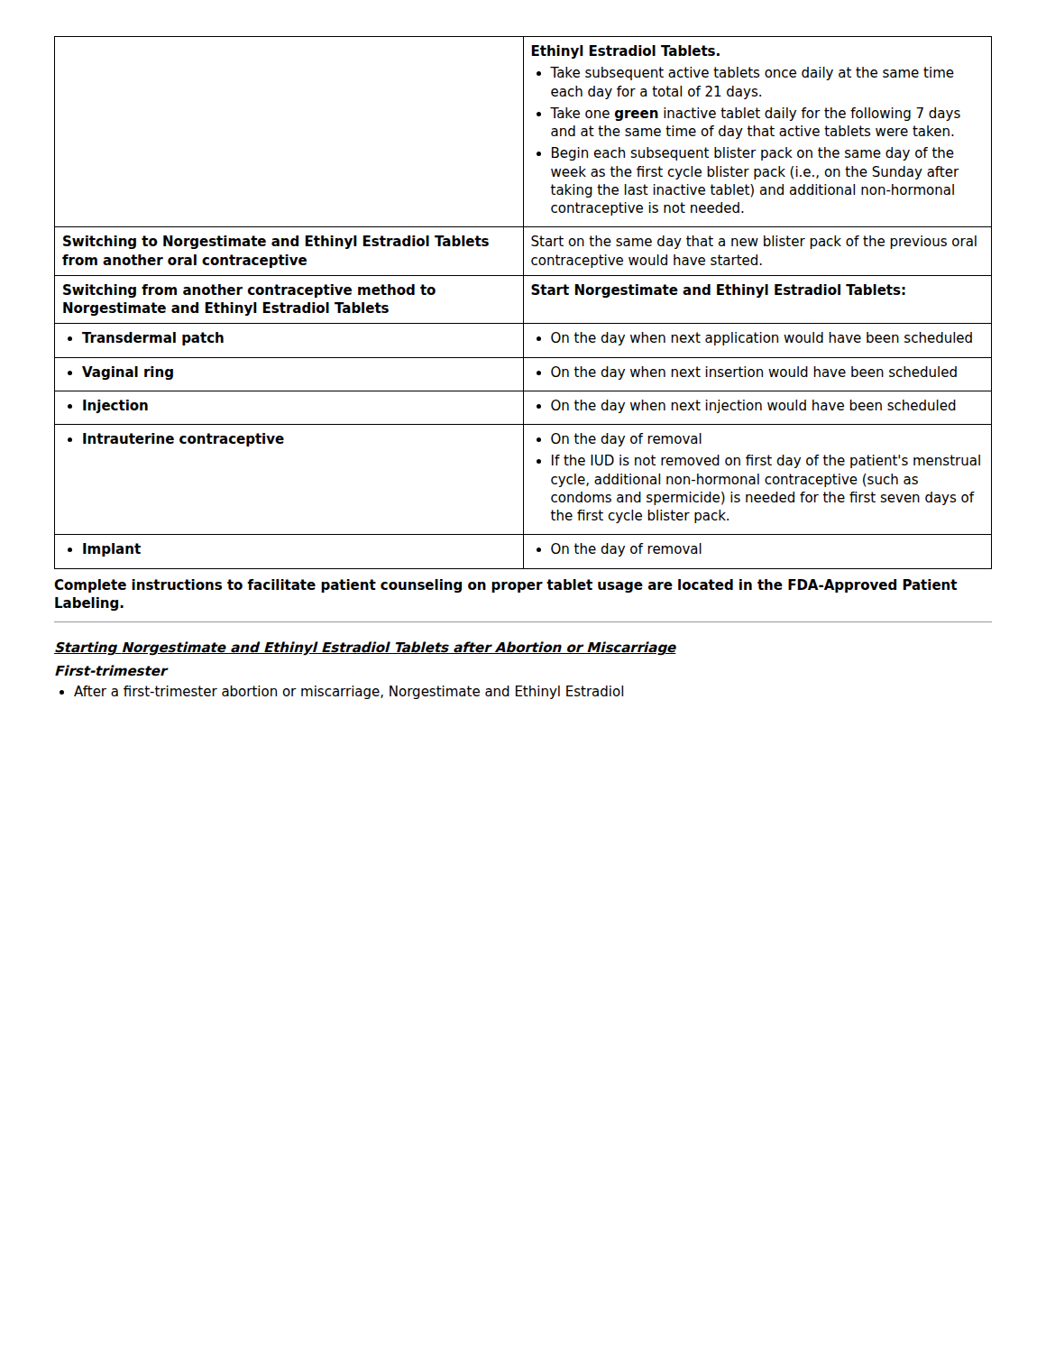| | Ethinyl Estradiol Tablets. Take subsequent active tablets once daily at the same time each day for a total of 21 days. Take one green inactive tablet daily for the following 7 days and at the same time of day that active tablets were taken. Begin each subsequent blister pack on the same day of the week as the first cycle blister pack (i.e., on the Sunday after taking the last inactive tablet) and additional non-hormonal contraceptive is not needed. |
| Switching to Norgestimate and Ethinyl Estradiol Tablets from another oral contraceptive | Start on the same day that a new blister pack of the previous oral contraceptive would have started. |
| Switching from another contraceptive method to Norgestimate and Ethinyl Estradiol Tablets | Start Norgestimate and Ethinyl Estradiol Tablets: |
| Transdermal patch | On the day when next application would have been scheduled |
| Vaginal ring | On the day when next insertion would have been scheduled |
| Injection | On the day when next injection would have been scheduled |
| Intrauterine contraceptive | On the day of removal If the IUD is not removed on first day of the patient's menstrual cycle, additional non-hormonal contraceptive (such as condoms and spermicide) is needed for the first seven days of the first cycle blister pack. |
| Implant | On the day of removal |
Complete instructions to facilitate patient counseling on proper tablet usage are located in the FDA-Approved Patient Labeling.
Starting Norgestimate and Ethinyl Estradiol Tablets after Abortion or Miscarriage
First-trimester
After a first-trimester abortion or miscarriage, Norgestimate and Ethinyl Estradiol